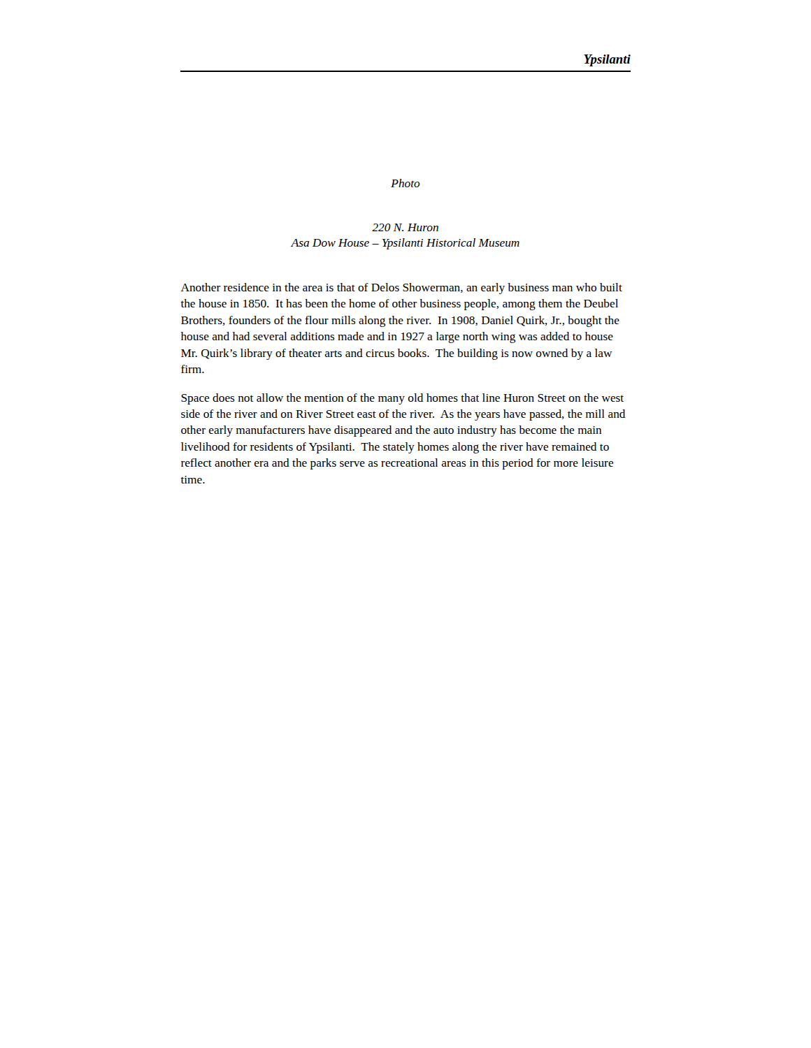Ypsilanti
Photo
220 N. Huron
Asa Dow House – Ypsilanti Historical Museum
Another residence in the area is that of Delos Showerman, an early business man who built the house in 1850. It has been the home of other business people, among them the Deubel Brothers, founders of the flour mills along the river. In 1908, Daniel Quirk, Jr., bought the house and had several additions made and in 1927 a large north wing was added to house Mr. Quirk’s library of theater arts and circus books. The building is now owned by a law firm.
Space does not allow the mention of the many old homes that line Huron Street on the west side of the river and on River Street east of the river. As the years have passed, the mill and other early manufacturers have disappeared and the auto industry has become the main livelihood for residents of Ypsilanti. The stately homes along the river have remained to reflect another era and the parks serve as recreational areas in this period for more leisure time.